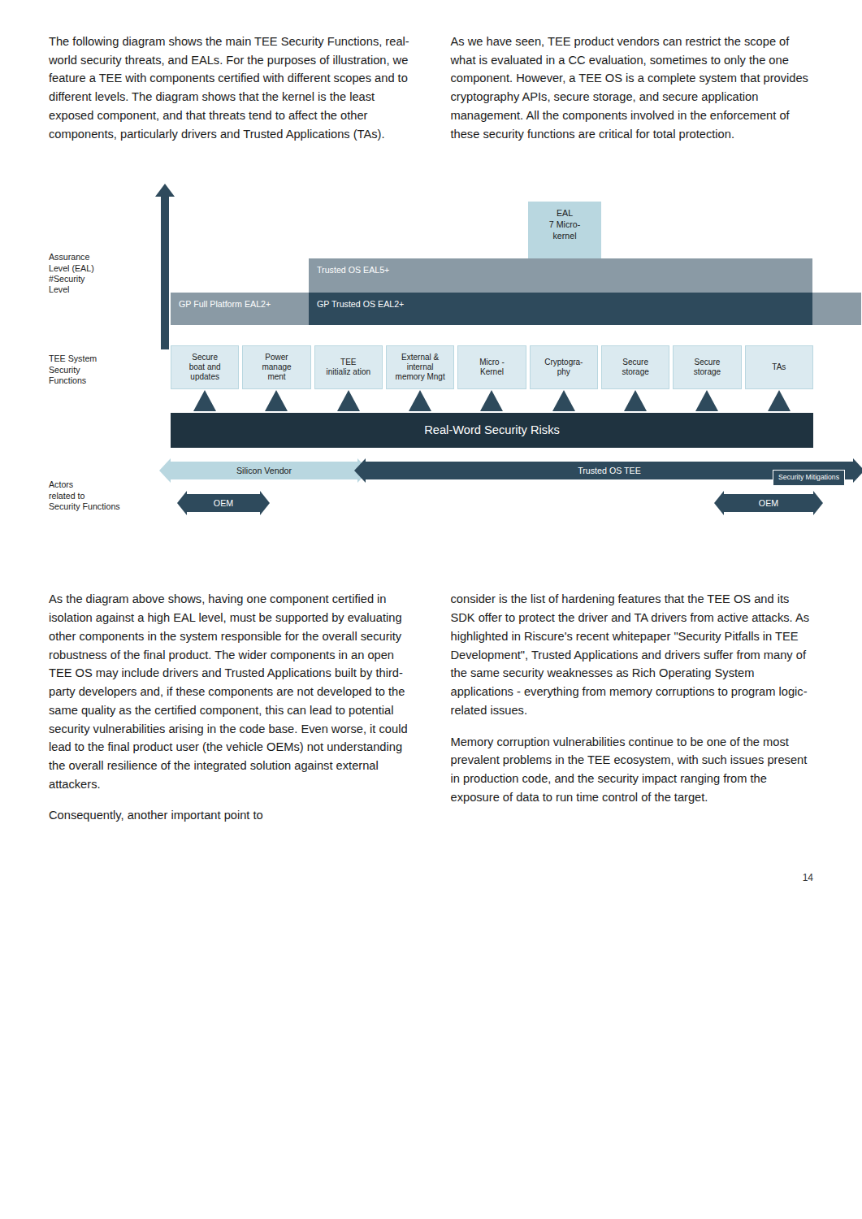The following diagram shows the main TEE Security Functions, real-world security threats, and EALs. For the purposes of illustration, we feature a TEE with components certified with different scopes and to different levels. The diagram shows that the kernel is the least exposed component, and that threats tend to affect the other components, particularly drivers and Trusted Applications (TAs).
As we have seen, TEE product vendors can restrict the scope of what is evaluated in a CC evaluation, sometimes to only the one component. However, a TEE OS is a complete system that provides cryptography APIs, secure storage, and secure application management. All the components involved in the enforcement of these security functions are critical for total protection.
Assurance
Level (EAL)
#Security
Level
TEE System
Security
Functions
Actors
related to
Security Functions
EAL
7 Micro-
kernel
Trusted OS EAL5+
GP Full Platform EAL2+
GP Trusted OS EAL2+
Secure
boat and
updates
Power
manage
ment
TEE
initializ ation
External &
internal
memory Mngt
Micro -
Kernel
Cryptogra-
phy
Secure
storage
Secure
storage
TAs
Real-Word Security Risks
Silicon Vendor
Trusted OS TEE Security Mitigations
OEM
OEM
As the diagram above shows, having one component certified in isolation against a high EAL level, must be supported by evaluating other components in the system responsible for the overall security robustness of the final product. The wider components in an open TEE OS may include drivers and Trusted Applications built by third-party developers and, if these components are not developed to the same quality as the certified component, this can lead to potential security vulnerabilities arising in the code base. Even worse, it could lead to the final product user (the vehicle OEMs) not understanding the overall resilience of the integrated solution against external attackers.
Consequently, another important point to
consider is the list of hardening features that the TEE OS and its SDK offer to protect the driver and TA drivers from active attacks. As highlighted in Riscure's recent whitepaper "Security Pitfalls in TEE Development", Trusted Applications and drivers suffer from many of the same security weaknesses as Rich Operating System applications - everything from memory corruptions to program logic-related issues.
Memory corruption vulnerabilities continue to be one of the most prevalent problems in the TEE ecosystem, with such issues present in production code, and the security impact ranging from the exposure of data to run time control of the target.
14